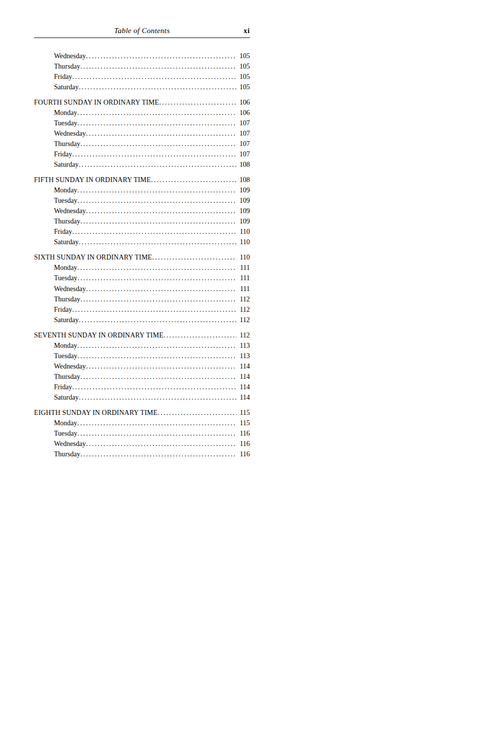Table of Contents xi
Wednesday ................................................................... 105
Thursday ................................................................... 105
Friday ................................................................... 105
Saturday ................................................................... 105
FOURTH SUNDAY IN ORDINARY TIME ................................................................... 106
Monday ................................................................... 106
Tuesday ................................................................... 107
Wednesday ................................................................... 107
Thursday ................................................................... 107
Friday ................................................................... 107
Saturday ................................................................... 108
FIFTH SUNDAY IN ORDINARY TIME ................................................................... 108
Monday ................................................................... 109
Tuesday ................................................................... 109
Wednesday ................................................................... 109
Thursday ................................................................... 109
Friday ................................................................... 110
Saturday ................................................................... 110
SIXTH SUNDAY IN ORDINARY TIME ................................................................... 110
Monday ................................................................... 111
Tuesday ................................................................... 111
Wednesday ................................................................... 111
Thursday ................................................................... 112
Friday ................................................................... 112
Saturday ................................................................... 112
SEVENTH SUNDAY IN ORDINARY TIME ................................................................... 112
Monday ................................................................... 113
Tuesday ................................................................... 113
Wednesday ................................................................... 114
Thursday ................................................................... 114
Friday ................................................................... 114
Saturday ................................................................... 114
EIGHTH SUNDAY IN ORDINARY TIME ................................................................... 115
Monday ................................................................... 115
Tuesday ................................................................... 116
Wednesday ................................................................... 116
Thursday ................................................................... 116